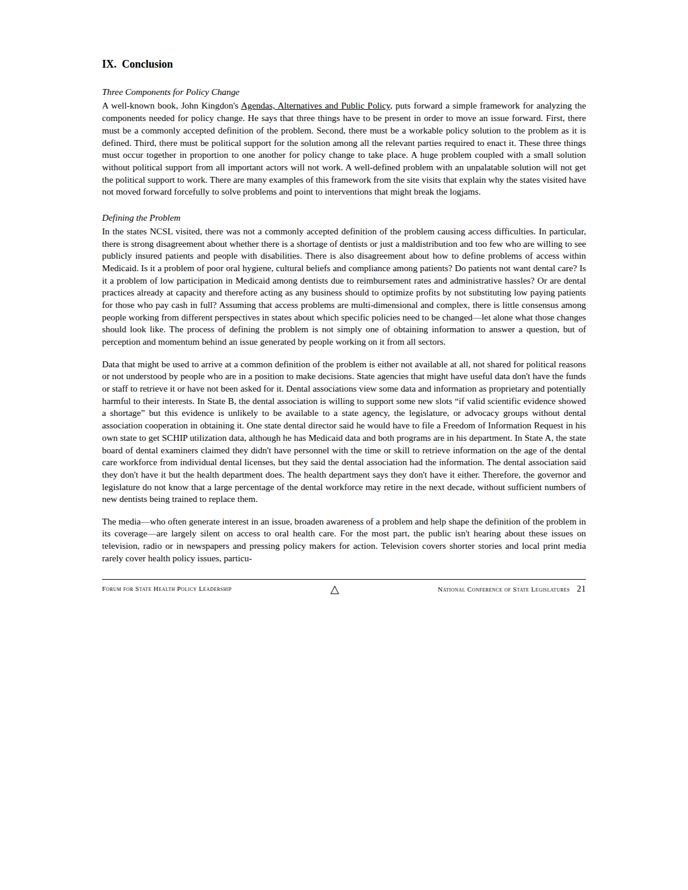IX. Conclusion
Three Components for Policy Change
A well-known book, John Kingdon's Agendas, Alternatives and Public Policy, puts forward a simple framework for analyzing the components needed for policy change. He says that three things have to be present in order to move an issue forward. First, there must be a commonly accepted definition of the problem. Second, there must be a workable policy solution to the problem as it is defined. Third, there must be political support for the solution among all the relevant parties required to enact it. These three things must occur together in proportion to one another for policy change to take place. A huge problem coupled with a small solution without political support from all important actors will not work. A well-defined problem with an unpalatable solution will not get the political support to work. There are many examples of this framework from the site visits that explain why the states visited have not moved forward forcefully to solve problems and point to interventions that might break the logjams.
Defining the Problem
In the states NCSL visited, there was not a commonly accepted definition of the problem causing access difficulties. In particular, there is strong disagreement about whether there is a shortage of dentists or just a maldistribution and too few who are willing to see publicly insured patients and people with disabilities. There is also disagreement about how to define problems of access within Medicaid. Is it a problem of poor oral hygiene, cultural beliefs and compliance among patients? Do patients not want dental care? Is it a problem of low participation in Medicaid among dentists due to reimbursement rates and administrative hassles? Or are dental practices already at capacity and therefore acting as any business should to optimize profits by not substituting low paying patients for those who pay cash in full? Assuming that access problems are multi-dimensional and complex, there is little consensus among people working from different perspectives in states about which specific policies need to be changed—let alone what those changes should look like. The process of defining the problem is not simply one of obtaining information to answer a question, but of perception and momentum behind an issue generated by people working on it from all sectors.
Data that might be used to arrive at a common definition of the problem is either not available at all, not shared for political reasons or not understood by people who are in a position to make decisions. State agencies that might have useful data don't have the funds or staff to retrieve it or have not been asked for it. Dental associations view some data and information as proprietary and potentially harmful to their interests. In State B, the dental association is willing to support some new slots “if valid scientific evidence showed a shortage” but this evidence is unlikely to be available to a state agency, the legislature, or advocacy groups without dental association cooperation in obtaining it. One state dental director said he would have to file a Freedom of Information Request in his own state to get SCHIP utilization data, although he has Medicaid data and both programs are in his department. In State A, the state board of dental examiners claimed they didn't have personnel with the time or skill to retrieve information on the age of the dental care workforce from individual dental licenses, but they said the dental association had the information. The dental association said they don't have it but the health department does. The health department says they don't have it either. Therefore, the governor and legislature do not know that a large percentage of the dental workforce may retire in the next decade, without sufficient numbers of new dentists being trained to replace them.
The media—who often generate interest in an issue, broaden awareness of a problem and help shape the definition of the problem in its coverage—are largely silent on access to oral health care. For the most part, the public isn't hearing about these issues on television, radio or in newspapers and pressing policy makers for action. Television covers shorter stories and local print media rarely cover health policy issues, particu-
Forum for State Health Policy Leadership △ National Conference of State Legislatures21